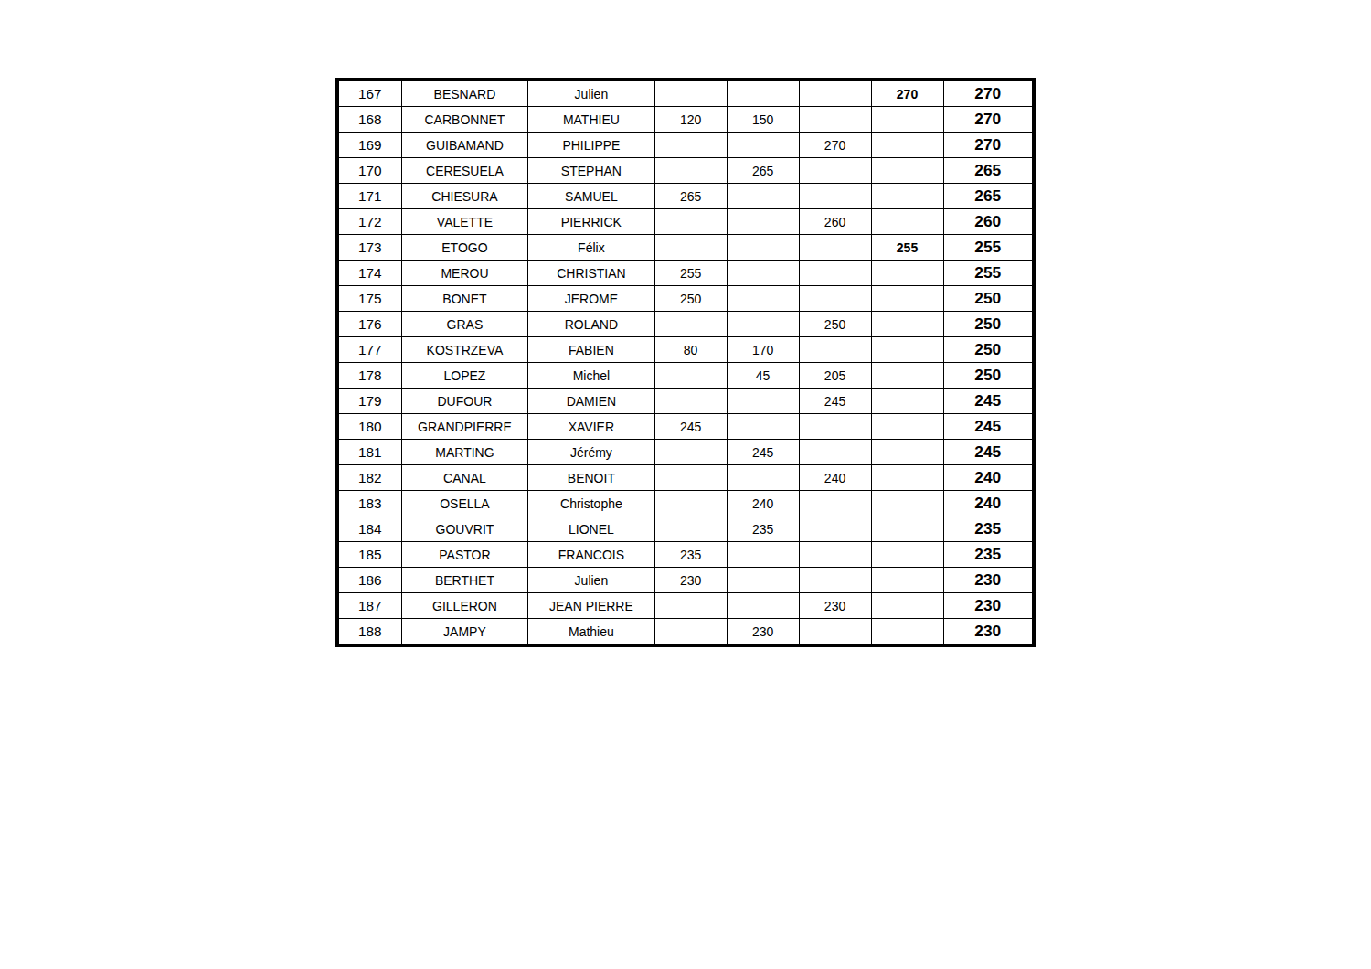| 167 | BESNARD | Julien | | | | 270 | 270 |
| 168 | CARBONNET | MATHIEU | 120 | 150 | | | 270 |
| 169 | GUIBAMAND | PHILIPPE | | | 270 | | 270 |
| 170 | CERESUELA | STEPHAN | | 265 | | | 265 |
| 171 | CHIESURA | SAMUEL | 265 | | | | 265 |
| 172 | VALETTE | PIERRICK | | | 260 | | 260 |
| 173 | ETOGO | Félix | | | | 255 | 255 |
| 174 | MEROU | CHRISTIAN | 255 | | | | 255 |
| 175 | BONET | JEROME | 250 | | | | 250 |
| 176 | GRAS | ROLAND | | | 250 | | 250 |
| 177 | KOSTRZEVA | FABIEN | 80 | 170 | | | 250 |
| 178 | LOPEZ | Michel | | 45 | 205 | | 250 |
| 179 | DUFOUR | DAMIEN | | | 245 | | 245 |
| 180 | GRANDPIERRE | XAVIER | 245 | | | | 245 |
| 181 | MARTING | Jérémy | | 245 | | | 245 |
| 182 | CANAL | BENOIT | | | 240 | | 240 |
| 183 | OSELLA | Christophe | | 240 | | | 240 |
| 184 | GOUVRIT | LIONEL | | 235 | | | 235 |
| 185 | PASTOR | FRANCOIS | 235 | | | | 235 |
| 186 | BERTHET | Julien | 230 | | | | 230 |
| 187 | GILLERON | JEAN PIERRE | | | 230 | | 230 |
| 188 | JAMPY | Mathieu | | 230 | | | 230 |